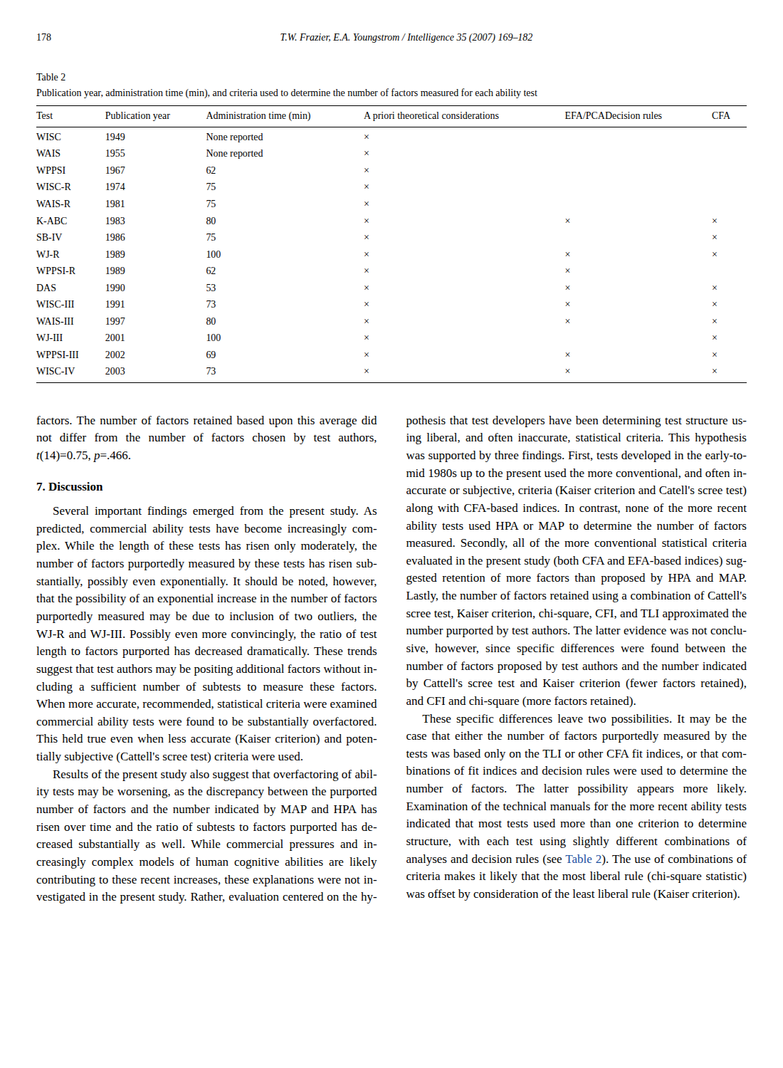178 T.W. Frazier, E.A. Youngstrom / Intelligence 35 (2007) 169–182
Table 2
Publication year, administration time (min), and criteria used to determine the number of factors measured for each ability test
| Test | Publication year | Administration time (min) | A priori theoretical considerations | EFA/PCADecision rules | CFA |
| --- | --- | --- | --- | --- | --- |
| WISC | 1949 | None reported | × | | |
| WAIS | 1955 | None reported | × | | |
| WPPSI | 1967 | 62 | × | | |
| WISC-R | 1974 | 75 | × | | |
| WAIS-R | 1981 | 75 | × | | |
| K-ABC | 1983 | 80 | × | × | × |
| SB-IV | 1986 | 75 | × | | × |
| WJ-R | 1989 | 100 | × | × | × |
| WPPSI-R | 1989 | 62 | × | × | |
| DAS | 1990 | 53 | × | × | × |
| WISC-III | 1991 | 73 | × | × | × |
| WAIS-III | 1997 | 80 | × | × | × |
| WJ-III | 2001 | 100 | × | | × |
| WPPSI-III | 2002 | 69 | × | × | × |
| WISC-IV | 2003 | 73 | × | × | × |
factors. The number of factors retained based upon this average did not differ from the number of factors chosen by test authors, t(14)=0.75, p=.466.
7. Discussion
Several important findings emerged from the present study. As predicted, commercial ability tests have become increasingly complex. While the length of these tests has risen only moderately, the number of factors purportedly measured by these tests has risen substantially, possibly even exponentially. It should be noted, however, that the possibility of an exponential increase in the number of factors purportedly measured may be due to inclusion of two outliers, the WJ-R and WJ-III. Possibly even more convincingly, the ratio of test length to factors purported has decreased dramatically. These trends suggest that test authors may be positing additional factors without including a sufficient number of subtests to measure these factors. When more accurate, recommended, statistical criteria were examined commercial ability tests were found to be substantially overfactored. This held true even when less accurate (Kaiser criterion) and potentially subjective (Cattell's scree test) criteria were used.
Results of the present study also suggest that overfactoring of ability tests may be worsening, as the discrepancy between the purported number of factors and the number indicated by MAP and HPA has risen over time and the ratio of subtests to factors purported has decreased substantially as well. While commercial pressures and increasingly complex models of human cognitive abilities are likely contributing to these recent increases, these explanations were not investigated in the present study. Rather, evaluation centered on the hypothesis that test developers have been determining test structure using liberal, and often inaccurate, statistical criteria. This hypothesis was supported by three findings. First, tests developed in the early-to-mid 1980s up to the present used the more conventional, and often inaccurate or subjective, criteria (Kaiser criterion and Catell's scree test) along with CFA-based indices. In contrast, none of the more recent ability tests used HPA or MAP to determine the number of factors measured. Secondly, all of the more conventional statistical criteria evaluated in the present study (both CFA and EFA-based indices) suggested retention of more factors than proposed by HPA and MAP. Lastly, the number of factors retained using a combination of Cattell's scree test, Kaiser criterion, chi-square, CFI, and TLI approximated the number purported by test authors. The latter evidence was not conclusive, however, since specific differences were found between the number of factors proposed by test authors and the number indicated by Cattell's scree test and Kaiser criterion (fewer factors retained), and CFI and chi-square (more factors retained).
These specific differences leave two possibilities. It may be the case that either the number of factors purportedly measured by the tests was based only on the TLI or other CFA fit indices, or that combinations of fit indices and decision rules were used to determine the number of factors. The latter possibility appears more likely. Examination of the technical manuals for the more recent ability tests indicated that most tests used more than one criterion to determine structure, with each test using slightly different combinations of analyses and decision rules (see Table 2). The use of combinations of criteria makes it likely that the most liberal rule (chi-square statistic) was offset by consideration of the least liberal rule (Kaiser criterion).